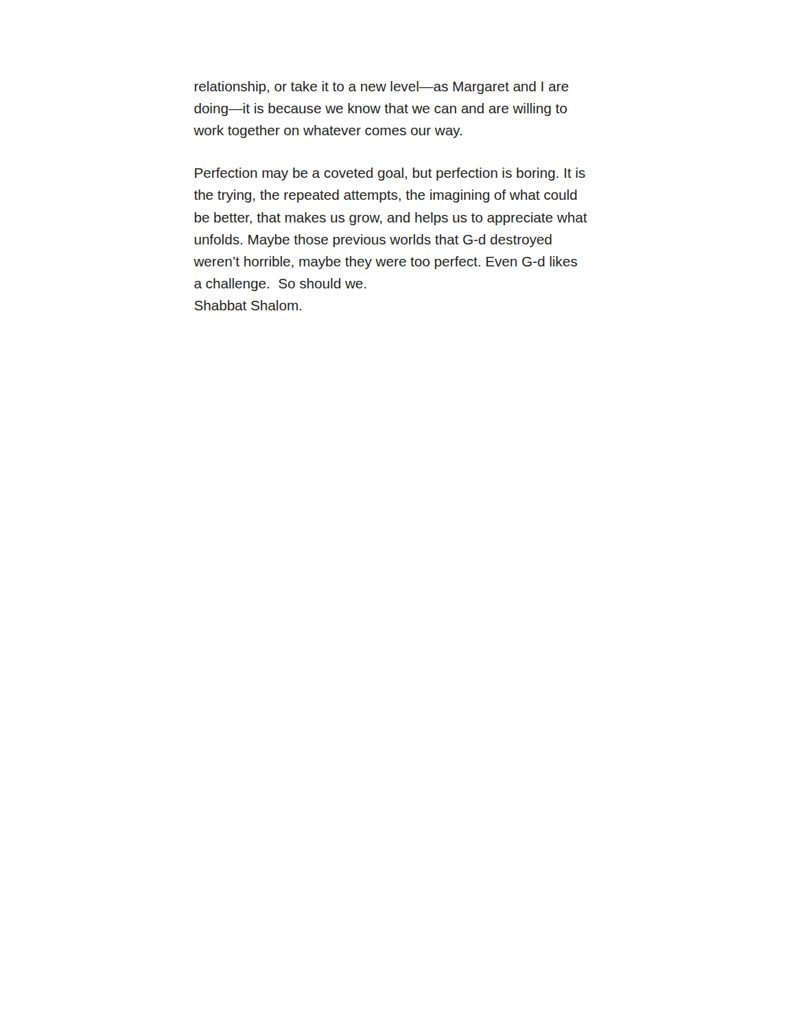relationship, or take it to a new level—as Margaret and I are doing—it is because we know that we can and are willing to work together on whatever comes our way.
Perfection may be a coveted goal, but perfection is boring. It is the trying, the repeated attempts, the imagining of what could be better, that makes us grow, and helps us to appreciate what unfolds. Maybe those previous worlds that G-d destroyed weren’t horrible, maybe they were too perfect. Even G-d likes a challenge. So should we.
Shabbat Shalom.